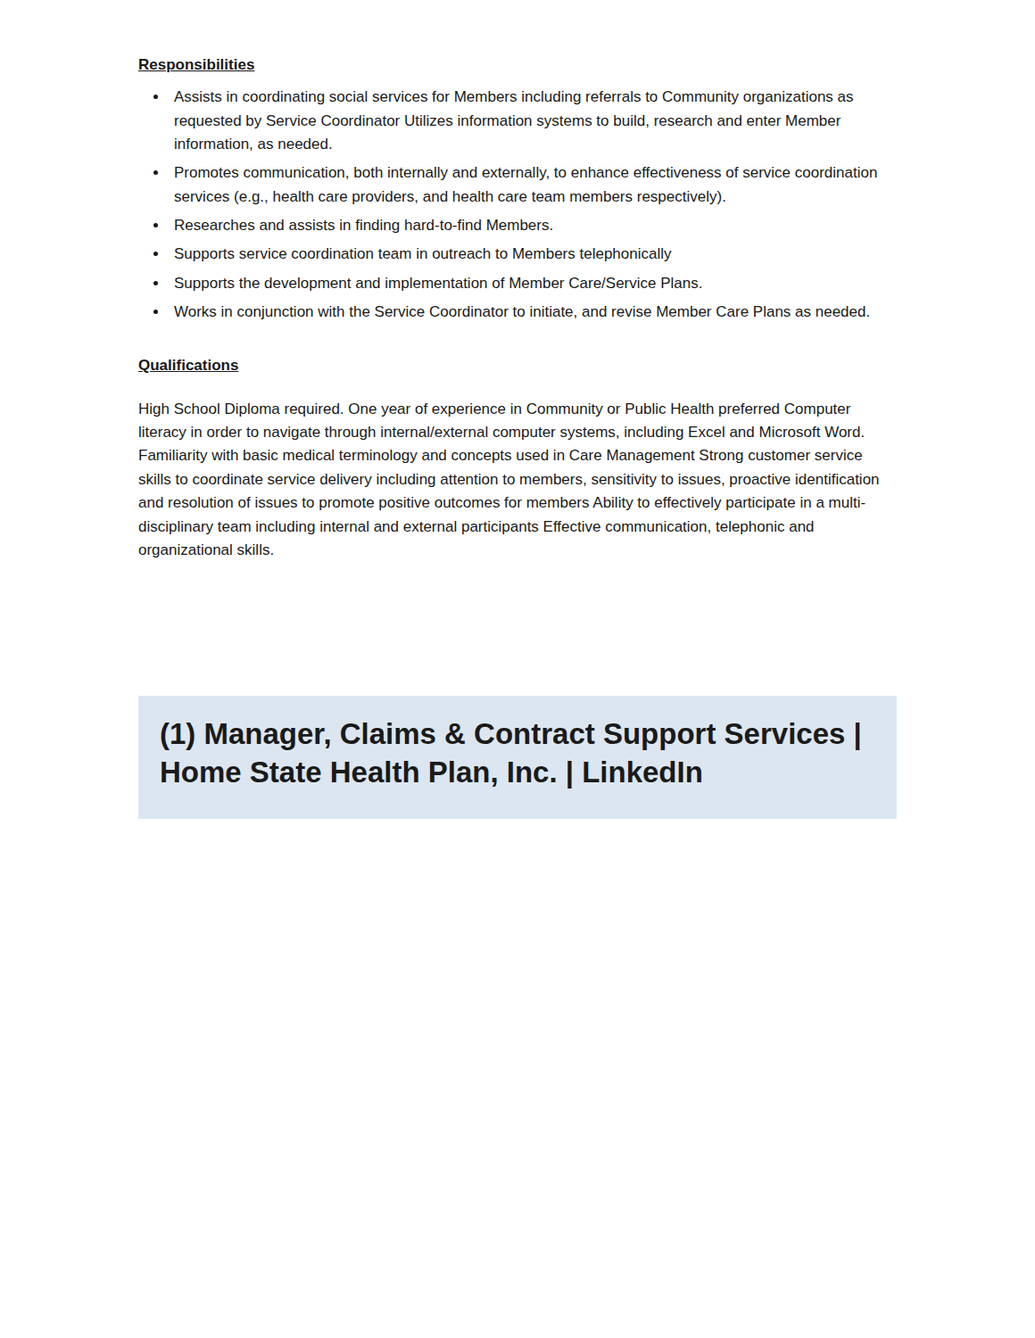Responsibilities
Assists in coordinating social services for Members including referrals to Community organizations as requested by Service Coordinator Utilizes information systems to build, research and enter Member information, as needed.
Promotes communication, both internally and externally, to enhance effectiveness of service coordination services (e.g., health care providers, and health care team members respectively).
Researches and assists in finding hard-to-find Members.
Supports service coordination team in outreach to Members telephonically
Supports the development and implementation of Member Care/Service Plans.
Works in conjunction with the Service Coordinator to initiate, and revise Member Care Plans as needed.
Qualifications
High School Diploma required. One year of experience in Community or Public Health preferred Computer literacy in order to navigate through internal/external computer systems, including Excel and Microsoft Word. Familiarity with basic medical terminology and concepts used in Care Management Strong customer service skills to coordinate service delivery including attention to members, sensitivity to issues, proactive identification and resolution of issues to promote positive outcomes for members Ability to effectively participate in a multi-disciplinary team including internal and external participants Effective communication, telephonic and organizational skills.
(1) Manager, Claims & Contract Support Services | Home State Health Plan, Inc. | LinkedIn